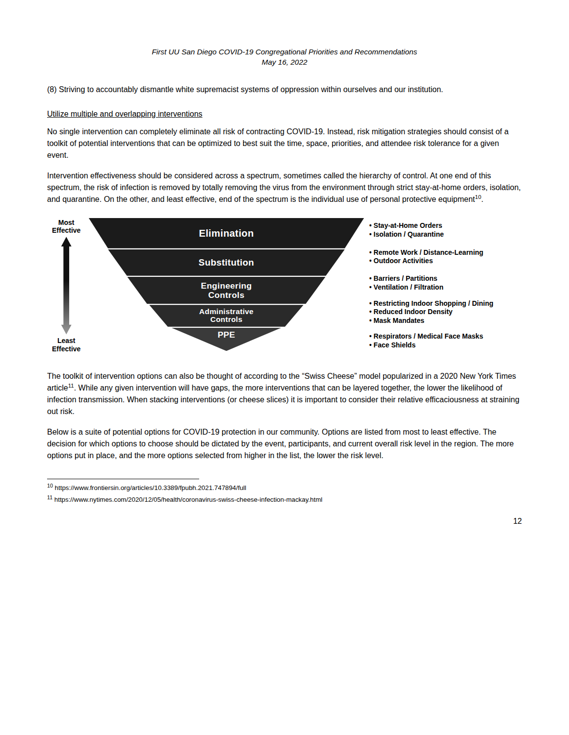First UU San Diego COVID-19 Congregational Priorities and Recommendations
May 16, 2022
(8) Striving to accountably dismantle white supremacist systems of oppression within ourselves and our institution.
Utilize multiple and overlapping interventions
No single intervention can completely eliminate all risk of contracting COVID-19. Instead, risk mitigation strategies should consist of a toolkit of potential interventions that can be optimized to best suit the time, space, priorities, and attendee risk tolerance for a given event.
Intervention effectiveness should be considered across a spectrum, sometimes called the hierarchy of control. At one end of this spectrum, the risk of infection is removed by totally removing the virus from the environment through strict stay-at-home orders, isolation, and quarantine. On the other, and least effective, end of the spectrum is the individual use of personal protective equipment10.
Most
Effective
Least
Effective
Elimination
Substitution
Engineering
Controls
Administrative
Controls
PPE
Stay-at-Home Orders
Isolation / Quarantine
Remote Work / Distance-Learning
Outdoor Activities
Barriers / Partitions
Ventilation / Filtration
Restricting Indoor Shopping / Dining
Reduced Indoor Density
Mask Mandates
Respirators / Medical Face Masks
Face Shields
The toolkit of intervention options can also be thought of according to the “Swiss Cheese” model popularized in a 2020 New York Times article11. While any given intervention will have gaps, the more interventions that can be layered together, the lower the likelihood of infection transmission. When stacking interventions (or cheese slices) it is important to consider their relative efficaciousness at straining out risk.
Below is a suite of potential options for COVID-19 protection in our community. Options are listed from most to least effective. The decision for which options to choose should be dictated by the event, participants, and current overall risk level in the region. The more options put in place, and the more options selected from higher in the list, the lower the risk level.
10 https://www.frontiersin.org/articles/10.3389/fpubh.2021.747894/full
11 https://www.nytimes.com/2020/12/05/health/coronavirus-swiss-cheese-infection-mackay.html
12